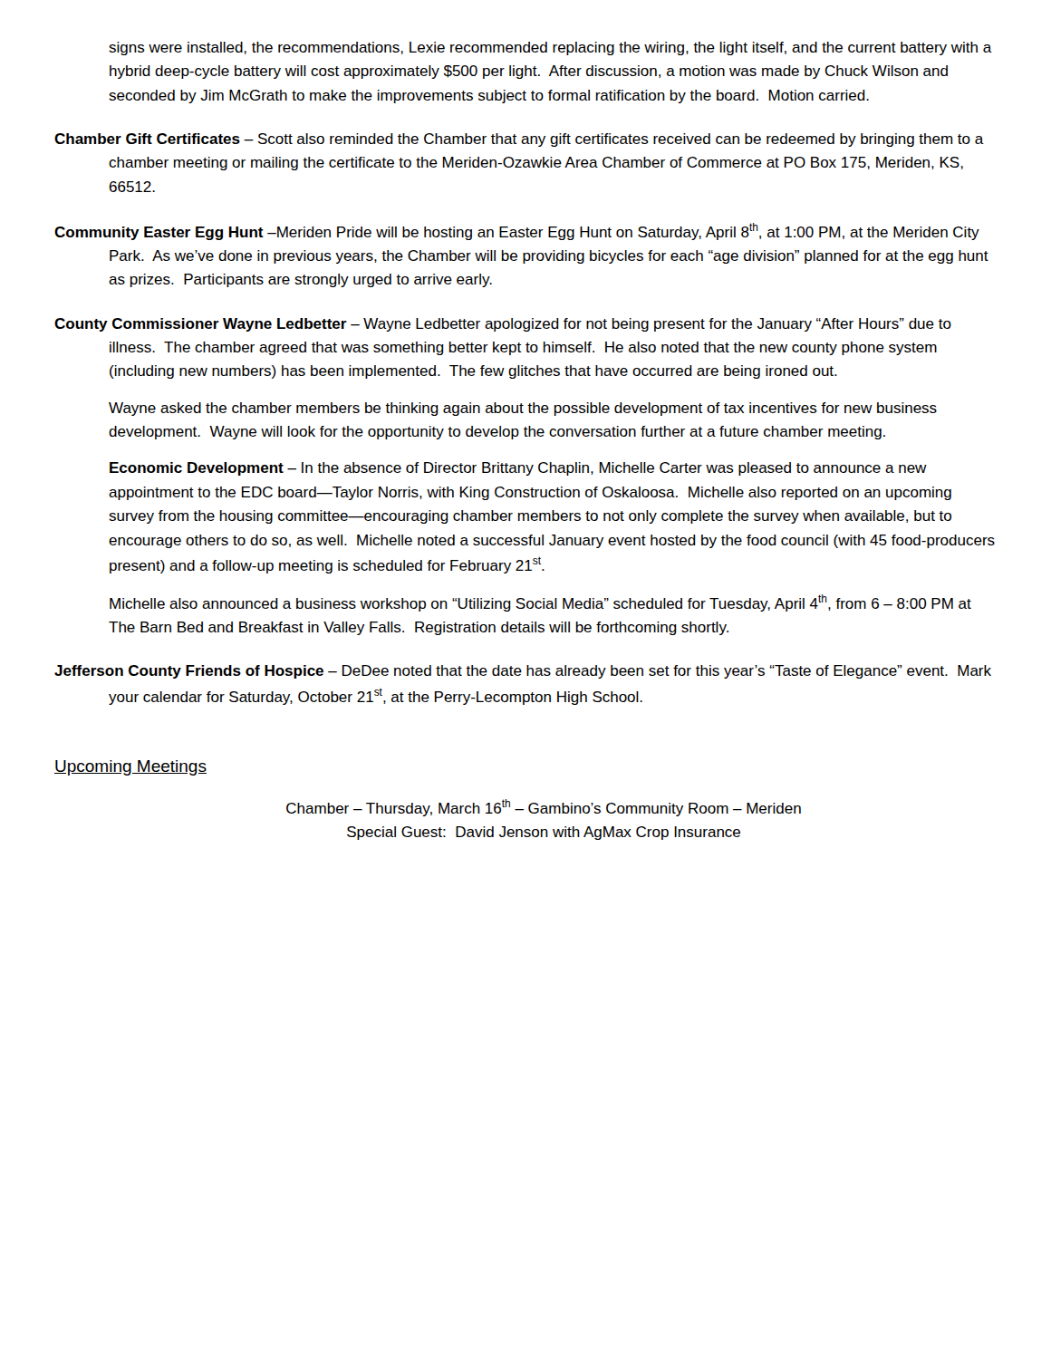signs were installed, the recommendations, Lexie recommended replacing the wiring, the light itself, and the current battery with a hybrid deep-cycle battery will cost approximately $500 per light. After discussion, a motion was made by Chuck Wilson and seconded by Jim McGrath to make the improvements subject to formal ratification by the board. Motion carried.
Chamber Gift Certificates – Scott also reminded the Chamber that any gift certificates received can be redeemed by bringing them to a chamber meeting or mailing the certificate to the Meriden-Ozawkie Area Chamber of Commerce at PO Box 175, Meriden, KS, 66512.
Community Easter Egg Hunt –Meriden Pride will be hosting an Easter Egg Hunt on Saturday, April 8th, at 1:00 PM, at the Meriden City Park. As we’ve done in previous years, the Chamber will be providing bicycles for each “age division” planned for at the egg hunt as prizes. Participants are strongly urged to arrive early.
County Commissioner Wayne Ledbetter – Wayne Ledbetter apologized for not being present for the January “After Hours” due to illness. The chamber agreed that was something better kept to himself. He also noted that the new county phone system (including new numbers) has been implemented. The few glitches that have occurred are being ironed out.
Wayne asked the chamber members be thinking again about the possible development of tax incentives for new business development. Wayne will look for the opportunity to develop the conversation further at a future chamber meeting.
Economic Development – In the absence of Director Brittany Chaplin, Michelle Carter was pleased to announce a new appointment to the EDC board—Taylor Norris, with King Construction of Oskaloosa. Michelle also reported on an upcoming survey from the housing committee—encouraging chamber members to not only complete the survey when available, but to encourage others to do so, as well. Michelle noted a successful January event hosted by the food council (with 45 food-producers present) and a follow-up meeting is scheduled for February 21st.
Michelle also announced a business workshop on “Utilizing Social Media” scheduled for Tuesday, April 4th, from 6 – 8:00 PM at The Barn Bed and Breakfast in Valley Falls. Registration details will be forthcoming shortly.
Jefferson County Friends of Hospice – DeDee noted that the date has already been set for this year’s “Taste of Elegance” event. Mark your calendar for Saturday, October 21st, at the Perry-Lecompton High School.
Upcoming Meetings
Chamber – Thursday, March 16th – Gambino’s Community Room – Meriden
Special Guest: David Jenson with AgMax Crop Insurance